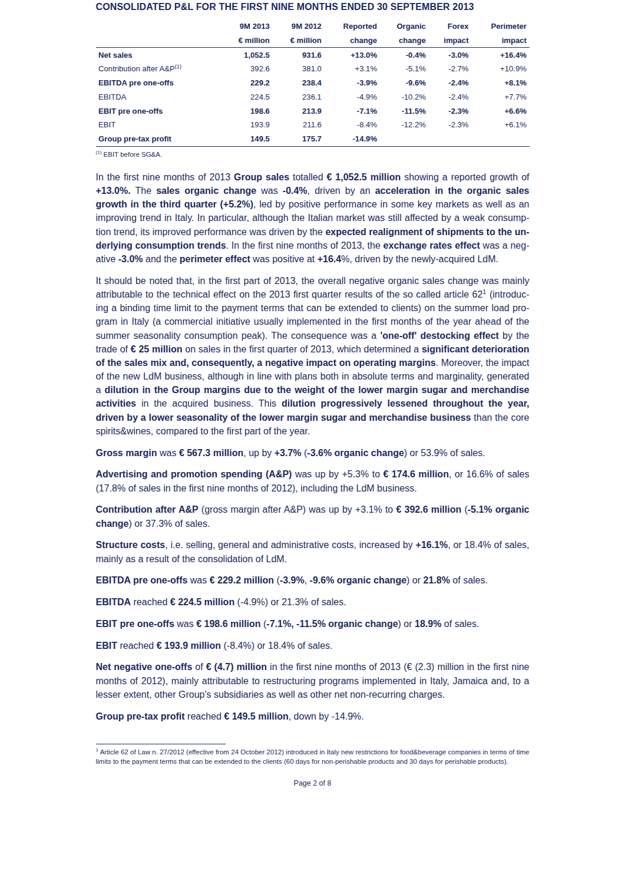CONSOLIDATED P&L FOR THE FIRST NINE MONTHS ENDED 30 SEPTEMBER 2013
| | 9M 2013 | 9M 2012 | Reported | Organic | Forex | Perimeter |
| --- | --- | --- | --- | --- | --- | --- |
| | € million | € million | change | change | impact | impact |
| Net sales | 1,052.5 | 931.6 | +13.0% | -0.4% | -3.0% | +16.4% |
| Contribution after A&P (1) | 392.6 | 381.0 | +3.1% | -5.1% | -2.7% | +10.9% |
| EBITDA pre one-offs | 229.2 | 238.4 | -3.9% | -9.6% | -2.4% | +8.1% |
| EBITDA | 224.5 | 236.1 | -4.9% | -10.2% | -2.4% | +7.7% |
| EBIT pre one-offs | 198.6 | 213.9 | -7.1% | -11.5% | -2.3% | +6.6% |
| EBIT | 193.9 | 211.6 | -8.4% | -12.2% | -2.3% | +6.1% |
| Group pre-tax profit | 149.5 | 175.7 | -14.9% | | | |
(1) EBIT before SG&A.
In the first nine months of 2013 Group sales totalled € 1,052.5 million showing a reported growth of +13.0%. The sales organic change was -0.4%, driven by an acceleration in the organic sales growth in the third quarter (+5.2%), led by positive performance in some key markets as well as an improving trend in Italy. In particular, although the Italian market was still affected by a weak consumption trend, its improved performance was driven by the expected realignment of shipments to the underlying consumption trends. In the first nine months of 2013, the exchange rates effect was a negative -3.0% and the perimeter effect was positive at +16.4%, driven by the newly-acquired LdM.
It should be noted that, in the first part of 2013, the overall negative organic sales change was mainly attributable to the technical effect on the 2013 first quarter results of the so called article 621 (introducing a binding time limit to the payment terms that can be extended to clients) on the summer load program in Italy (a commercial initiative usually implemented in the first months of the year ahead of the summer seasonality consumption peak). The consequence was a 'one-off' destocking effect by the trade of € 25 million on sales in the first quarter of 2013, which determined a significant deterioration of the sales mix and, consequently, a negative impact on operating margins. Moreover, the impact of the new LdM business, although in line with plans both in absolute terms and marginality, generated a dilution in the Group margins due to the weight of the lower margin sugar and merchandise activities in the acquired business. This dilution progressively lessened throughout the year, driven by a lower seasonality of the lower margin sugar and merchandise business than the core spirits&wines, compared to the first part of the year.
Gross margin was € 567.3 million, up by +3.7% (-3.6% organic change) or 53.9% of sales.
Advertising and promotion spending (A&P) was up by +5.3% to € 174.6 million, or 16.6% of sales (17.8% of sales in the first nine months of 2012), including the LdM business.
Contribution after A&P (gross margin after A&P) was up by +3.1% to € 392.6 million (-5.1% organic change) or 37.3% of sales.
Structure costs, i.e. selling, general and administrative costs, increased by +16.1%, or 18.4% of sales, mainly as a result of the consolidation of LdM.
EBITDA pre one-offs was € 229.2 million (-3.9%, -9.6% organic change) or 21.8% of sales.
EBITDA reached € 224.5 million (-4.9%) or 21.3% of sales.
EBIT pre one-offs was € 198.6 million (-7.1%, -11.5% organic change) or 18.9% of sales.
EBIT reached € 193.9 million (-8.4%) or 18.4% of sales.
Net negative one-offs of € (4.7) million in the first nine months of 2013 (€ (2.3) million in the first nine months of 2012), mainly attributable to restructuring programs implemented in Italy, Jamaica and, to a lesser extent, other Group's subsidiaries as well as other net non-recurring charges.
Group pre-tax profit reached € 149.5 million, down by -14.9%.
1 Article 62 of Law n. 27/2012 (effective from 24 October 2012) introduced in Italy new restrictions for food&beverage companies in terms of time limits to the payment terms that can be extended to the clients (60 days for non-perishable products and 30 days for perishable products).
Page 2 of 8